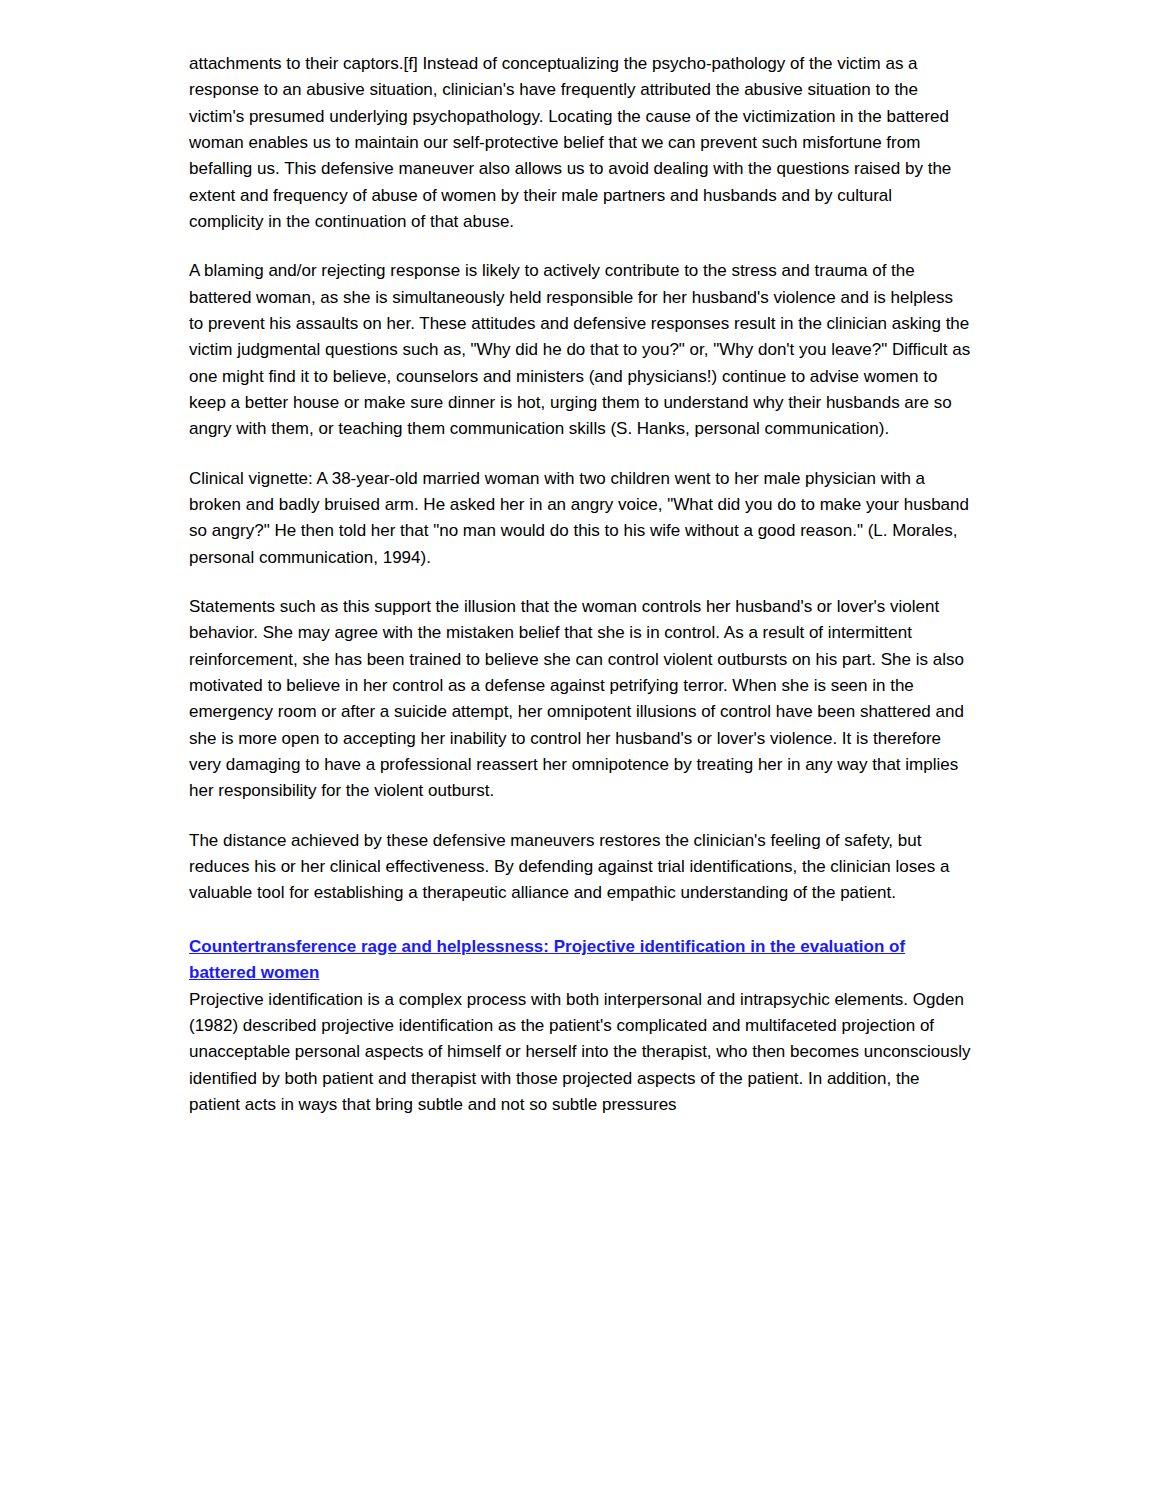attachments to their captors.[f] Instead of conceptualizing the psycho-pathology of the victim as a response to an abusive situation, clinician's have frequently attributed the abusive situation to the victim's presumed underlying psychopathology. Locating the cause of the victimization in the battered woman enables us to maintain our self-protective belief that we can prevent such misfortune from befalling us. This defensive maneuver also allows us to avoid dealing with the questions raised by the extent and frequency of abuse of women by their male partners and husbands and by cultural complicity in the continuation of that abuse.
A blaming and/or rejecting response is likely to actively contribute to the stress and trauma of the battered woman, as she is simultaneously held responsible for her husband's violence and is helpless to prevent his assaults on her. These attitudes and defensive responses result in the clinician asking the victim judgmental questions such as, "Why did he do that to you?" or, "Why don't you leave?" Difficult as one might find it to believe, counselors and ministers (and physicians!) continue to advise women to keep a better house or make sure dinner is hot, urging them to understand why their husbands are so angry with them, or teaching them communication skills (S. Hanks, personal communication).
Clinical vignette: A 38-year-old married woman with two children went to her male physician with a broken and badly bruised arm. He asked her in an angry voice, "What did you do to make your husband so angry?" He then told her that "no man would do this to his wife without a good reason." (L. Morales, personal communication, 1994).
Statements such as this support the illusion that the woman controls her husband's or lover's violent behavior. She may agree with the mistaken belief that she is in control. As a result of intermittent reinforcement, she has been trained to believe she can control violent outbursts on his part. She is also motivated to believe in her control as a defense against petrifying terror. When she is seen in the emergency room or after a suicide attempt, her omnipotent illusions of control have been shattered and she is more open to accepting her inability to control her husband's or lover's violence. It is therefore very damaging to have a professional reassert her omnipotence by treating her in any way that implies her responsibility for the violent outburst.
The distance achieved by these defensive maneuvers restores the clinician's feeling of safety, but reduces his or her clinical effectiveness. By defending against trial identifications, the clinician loses a valuable tool for establishing a therapeutic alliance and empathic understanding of the patient.
Countertransference rage and helplessness: Projective identification in the evaluation of battered women
Projective identification is a complex process with both interpersonal and intrapsychic elements. Ogden (1982) described projective identification as the patient's complicated and multifaceted projection of unacceptable personal aspects of himself or herself into the therapist, who then becomes unconsciously identified by both patient and therapist with those projected aspects of the patient. In addition, the patient acts in ways that bring subtle and not so subtle pressures